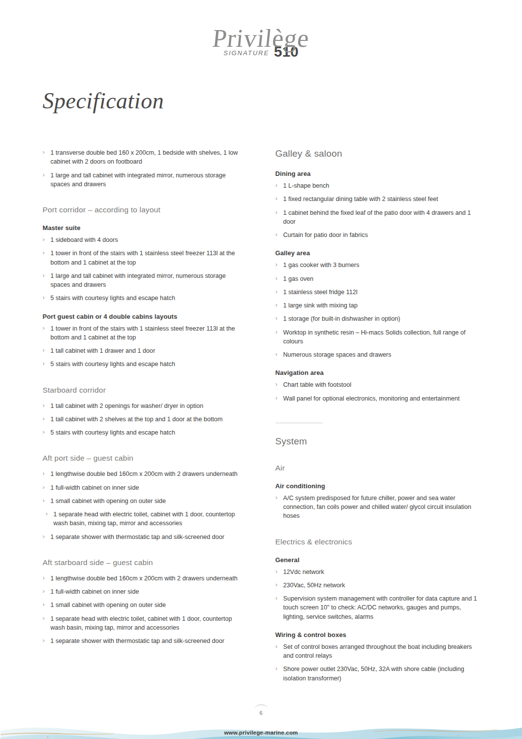Privilège SIGNATURE 510
Specification
1 transverse double bed 160 x 200cm, 1 bedside with shelves, 1 low cabinet with 2 doors on footboard
1 large and tall cabinet with integrated mirror, numerous storage spaces and drawers
Port corridor – according to layout
Master suite
1 sideboard with 4 doors
1 tower in front of the stairs with 1 stainless steel freezer 113l at the bottom and 1 cabinet at the top
1 large and tall cabinet with integrated mirror, numerous storage spaces and drawers
5 stairs with courtesy lights and escape hatch
Port guest cabin or 4 double cabins layouts
1 tower in front of the stairs with 1 stainless steel freezer 113l at the bottom and 1 cabinet at the top
1 tall cabinet with 1 drawer and 1 door
5 stairs with courtesy lights and escape hatch
Starboard corridor
1 tall cabinet with 2 openings for washer/ dryer in option
1 tall cabinet with 2 shelves at the top and 1 door at the bottom
5 stairs with courtesy lights and escape hatch
Aft port side – guest cabin
1 lengthwise double bed 160cm x 200cm with 2 drawers underneath
1 full-width cabinet on inner side
1 small cabinet with opening on outer side
1 separate head with electric toilet, cabinet with 1 door, countertop wash basin, mixing tap, mirror and accessories
1 separate shower with thermostatic tap and silk-screened door
Aft starboard side – guest cabin
1 lengthwise double bed 160cm x 200cm with 2 drawers underneath
1 full-width cabinet on inner side
1 small cabinet with opening on outer side
1 separate head with electric toilet, cabinet with 1 door, countertop wash basin, mixing tap, mirror and accessories
1 separate shower with thermostatic tap and silk-screened door
Galley & saloon
Dining area
1 L-shape bench
1 fixed rectangular dining table with 2 stainless steel feet
1 cabinet behind the fixed leaf of the patio door with 4 drawers and 1 door
Curtain for patio door in fabrics
Galley area
1 gas cooker with 3 burners
1 gas oven
1 stainless steel fridge 112l
1 large sink with mixing tap
1 storage (for built-in dishwasher in option)
Worktop in synthetic resin – Hi-macs Solids collection, full range of colours
Numerous storage spaces and drawers
Navigation area
Chart table with footstool
Wall panel for optional electronics, monitoring and entertainment
System
Air
Air conditioning
A/C system predisposed for future chiller, power and sea water connection, fan coils power and chilled water/ glycol circuit insulation hoses
Electrics & electronics
General
12Vdc network
230Vac, 50Hz network
Supervision system management with controller for data capture and 1 touch screen 10" to check: AC/DC networks, gauges and pumps, lighting, service switches, alarms
Wiring & control boxes
Set of control boxes arranged throughout the boat including breakers and control relays
Shore power outlet 230Vac, 50Hz, 32A with shore cable (including isolation transformer)
6
www.privilege-marine.com